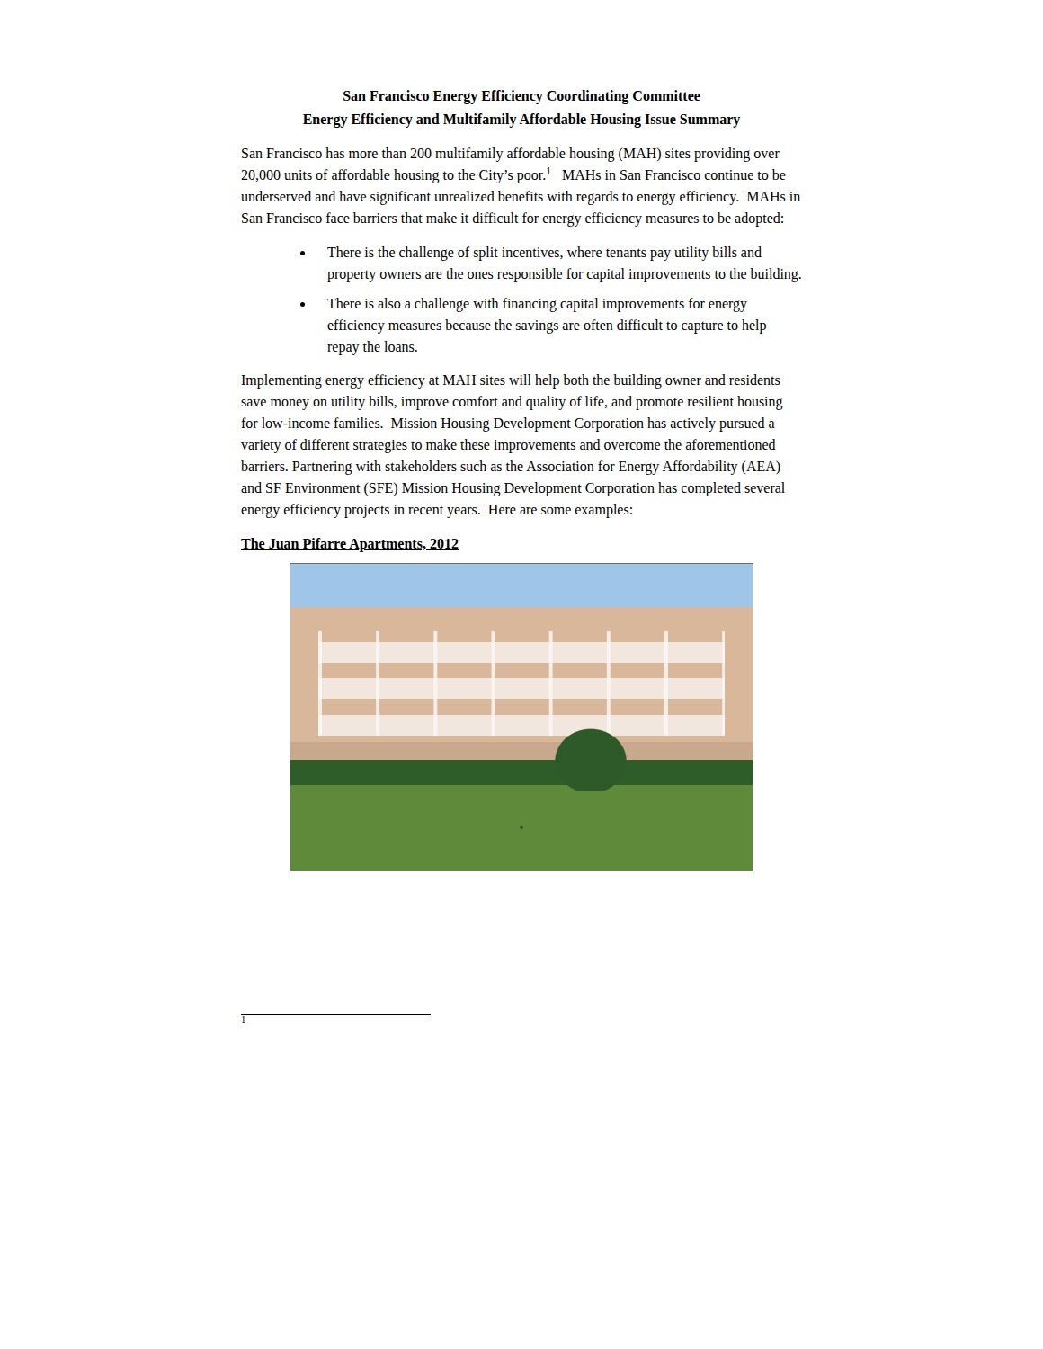San Francisco Energy Efficiency Coordinating Committee
Energy Efficiency and Multifamily Affordable Housing Issue Summary
San Francisco has more than 200 multifamily affordable housing (MAH) sites providing over 20,000 units of affordable housing to the City’s poor.1 MAHs in San Francisco continue to be underserved and have significant unrealized benefits with regards to energy efficiency. MAHs in San Francisco face barriers that make it difficult for energy efficiency measures to be adopted:
There is the challenge of split incentives, where tenants pay utility bills and property owners are the ones responsible for capital improvements to the building.
There is also a challenge with financing capital improvements for energy efficiency measures because the savings are often difficult to capture to help repay the loans.
Implementing energy efficiency at MAH sites will help both the building owner and residents save money on utility bills, improve comfort and quality of life, and promote resilient housing for low-income families. Mission Housing Development Corporation has actively pursued a variety of different strategies to make these improvements and overcome the aforementioned barriers. Partnering with stakeholders such as the Association for Energy Affordability (AEA) and SF Environment (SFE) Mission Housing Development Corporation has completed several energy efficiency projects in recent years. Here are some examples:
The Juan Pifarre Apartments, 2012
1